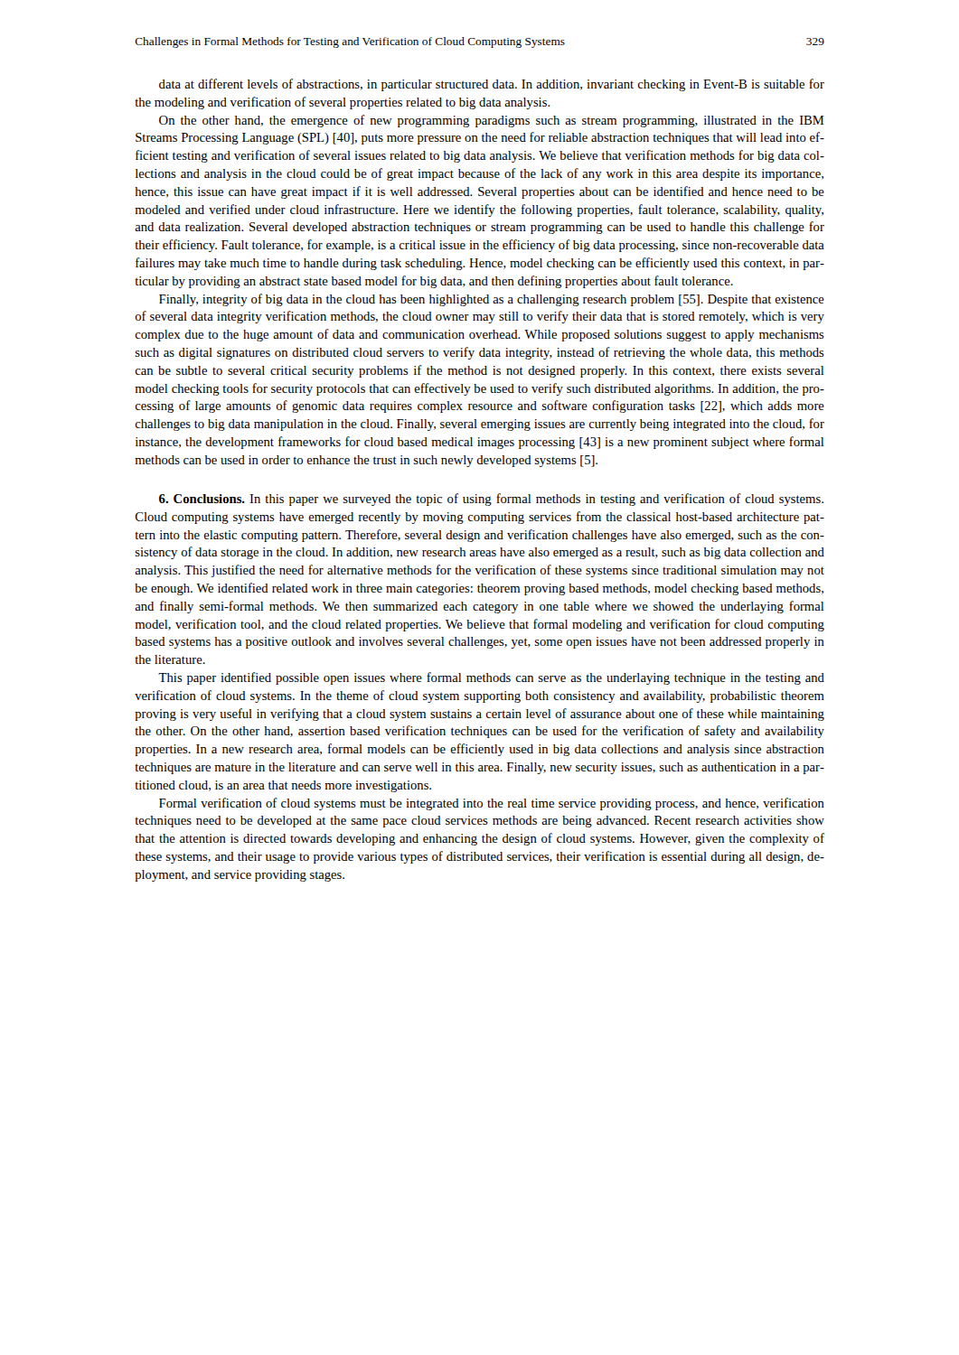Challenges in Formal Methods for Testing and Verification of Cloud Computing Systems 329
data at different levels of abstractions, in particular structured data. In addition, invariant checking in Event-B is suitable for the modeling and verification of several properties related to big data analysis.
On the other hand, the emergence of new programming paradigms such as stream programming, illustrated in the IBM Streams Processing Language (SPL) [40], puts more pressure on the need for reliable abstraction techniques that will lead into efficient testing and verification of several issues related to big data analysis. We believe that verification methods for big data collections and analysis in the cloud could be of great impact because of the lack of any work in this area despite its importance, hence, this issue can have great impact if it is well addressed. Several properties about can be identified and hence need to be modeled and verified under cloud infrastructure. Here we identify the following properties, fault tolerance, scalability, quality, and data realization. Several developed abstraction techniques or stream programming can be used to handle this challenge for their efficiency. Fault tolerance, for example, is a critical issue in the efficiency of big data processing, since non-recoverable data failures may take much time to handle during task scheduling. Hence, model checking can be efficiently used this context, in particular by providing an abstract state based model for big data, and then defining properties about fault tolerance.
Finally, integrity of big data in the cloud has been highlighted as a challenging research problem [55]. Despite that existence of several data integrity verification methods, the cloud owner may still to verify their data that is stored remotely, which is very complex due to the huge amount of data and communication overhead. While proposed solutions suggest to apply mechanisms such as digital signatures on distributed cloud servers to verify data integrity, instead of retrieving the whole data, this methods can be subtle to several critical security problems if the method is not designed properly. In this context, there exists several model checking tools for security protocols that can effectively be used to verify such distributed algorithms. In addition, the processing of large amounts of genomic data requires complex resource and software configuration tasks [22], which adds more challenges to big data manipulation in the cloud. Finally, several emerging issues are currently being integrated into the cloud, for instance, the development frameworks for cloud based medical images processing [43] is a new prominent subject where formal methods can be used in order to enhance the trust in such newly developed systems [5].
6. Conclusions. In this paper we surveyed the topic of using formal methods in testing and verification of cloud systems. Cloud computing systems have emerged recently by moving computing services from the classical host-based architecture pattern into the elastic computing pattern. Therefore, several design and verification challenges have also emerged, such as the consistency of data storage in the cloud. In addition, new research areas have also emerged as a result, such as big data collection and analysis. This justified the need for alternative methods for the verification of these systems since traditional simulation may not be enough. We identified related work in three main categories: theorem proving based methods, model checking based methods, and finally semi-formal methods. We then summarized each category in one table where we showed the underlaying formal model, verification tool, and the cloud related properties. We believe that formal modeling and verification for cloud computing based systems has a positive outlook and involves several challenges, yet, some open issues have not been addressed properly in the literature.
This paper identified possible open issues where formal methods can serve as the underlaying technique in the testing and verification of cloud systems. In the theme of cloud system supporting both consistency and availability, probabilistic theorem proving is very useful in verifying that a cloud system sustains a certain level of assurance about one of these while maintaining the other. On the other hand, assertion based verification techniques can be used for the verification of safety and availability properties. In a new research area, formal models can be efficiently used in big data collections and analysis since abstraction techniques are mature in the literature and can serve well in this area. Finally, new security issues, such as authentication in a partitioned cloud, is an area that needs more investigations.
Formal verification of cloud systems must be integrated into the real time service providing process, and hence, verification techniques need to be developed at the same pace cloud services methods are being advanced. Recent research activities show that the attention is directed towards developing and enhancing the design of cloud systems. However, given the complexity of these systems, and their usage to provide various types of distributed services, their verification is essential during all design, deployment, and service providing stages.